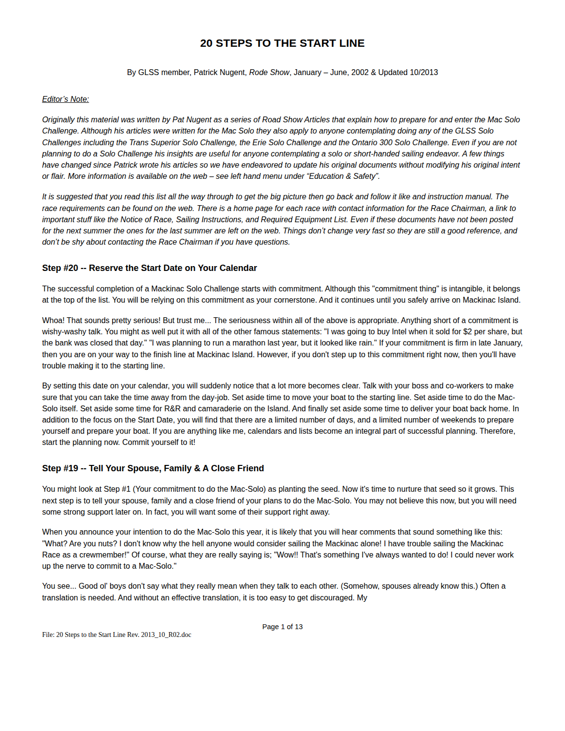20 STEPS TO THE START LINE
By GLSS member, Patrick Nugent, Rode Show, January – June, 2002 & Updated 10/2013
Editor’s Note:
Originally this material was written by Pat Nugent as a series of Road Show Articles that explain how to prepare for and enter the Mac Solo Challenge. Although his articles were written for the Mac Solo they also apply to anyone contemplating doing any of the GLSS Solo Challenges including the Trans Superior Solo Challenge, the Erie Solo Challenge and the Ontario 300 Solo Challenge. Even if you are not planning to do a Solo Challenge his insights are useful for anyone contemplating a solo or short-handed sailing endeavor. A few things have changed since Patrick wrote his articles so we have endeavored to update his original documents without modifying his original intent or flair. More information is available on the web – see left hand menu under “Education & Safety”.
It is suggested that you read this list all the way through to get the big picture then go back and follow it like and instruction manual. The race requirements can be found on the web. There is a home page for each race with contact information for the Race Chairman, a link to important stuff like the Notice of Race, Sailing Instructions, and Required Equipment List. Even if these documents have not been posted for the next summer the ones for the last summer are left on the web. Things don’t change very fast so they are still a good reference, and don’t be shy about contacting the Race Chairman if you have questions.
Step #20 -- Reserve the Start Date on Your Calendar
The successful completion of a Mackinac Solo Challenge starts with commitment. Although this "commitment thing" is intangible, it belongs at the top of the list. You will be relying on this commitment as your cornerstone. And it continues until you safely arrive on Mackinac Island.
Whoa! That sounds pretty serious! But trust me... The seriousness within all of the above is appropriate. Anything short of a commitment is wishy-washy talk. You might as well put it with all of the other famous statements: "I was going to buy Intel when it sold for $2 per share, but the bank was closed that day." "I was planning to run a marathon last year, but it looked like rain." If your commitment is firm in late January, then you are on your way to the finish line at Mackinac Island. However, if you don't step up to this commitment right now, then you'll have trouble making it to the starting line.
By setting this date on your calendar, you will suddenly notice that a lot more becomes clear. Talk with your boss and co-workers to make sure that you can take the time away from the day-job. Set aside time to move your boat to the starting line. Set aside time to do the Mac-Solo itself. Set aside some time for R&R and camaraderie on the Island. And finally set aside some time to deliver your boat back home. In addition to the focus on the Start Date, you will find that there are a limited number of days, and a limited number of weekends to prepare yourself and prepare your boat. If you are anything like me, calendars and lists become an integral part of successful planning. Therefore, start the planning now. Commit yourself to it!
Step #19 -- Tell Your Spouse, Family & A Close Friend
You might look at Step #1 (Your commitment to do the Mac-Solo) as planting the seed. Now it's time to nurture that seed so it grows. This next step is to tell your spouse, family and a close friend of your plans to do the Mac-Solo. You may not believe this now, but you will need some strong support later on. In fact, you will want some of their support right away.
When you announce your intention to do the Mac-Solo this year, it is likely that you will hear comments that sound something like this: "What? Are you nuts? I don't know why the hell anyone would consider sailing the Mackinac alone! I have trouble sailing the Mackinac Race as a crewmember!" Of course, what they are really saying is; "Wow!! That's something I've always wanted to do! I could never work up the nerve to commit to a Mac-Solo."
You see... Good ol' boys don't say what they really mean when they talk to each other. (Somehow, spouses already know this.) Often a translation is needed. And without an effective translation, it is too easy to get discouraged. My
Page 1 of 13
File: 20 Steps to the Start Line Rev. 2013_10_R02.doc